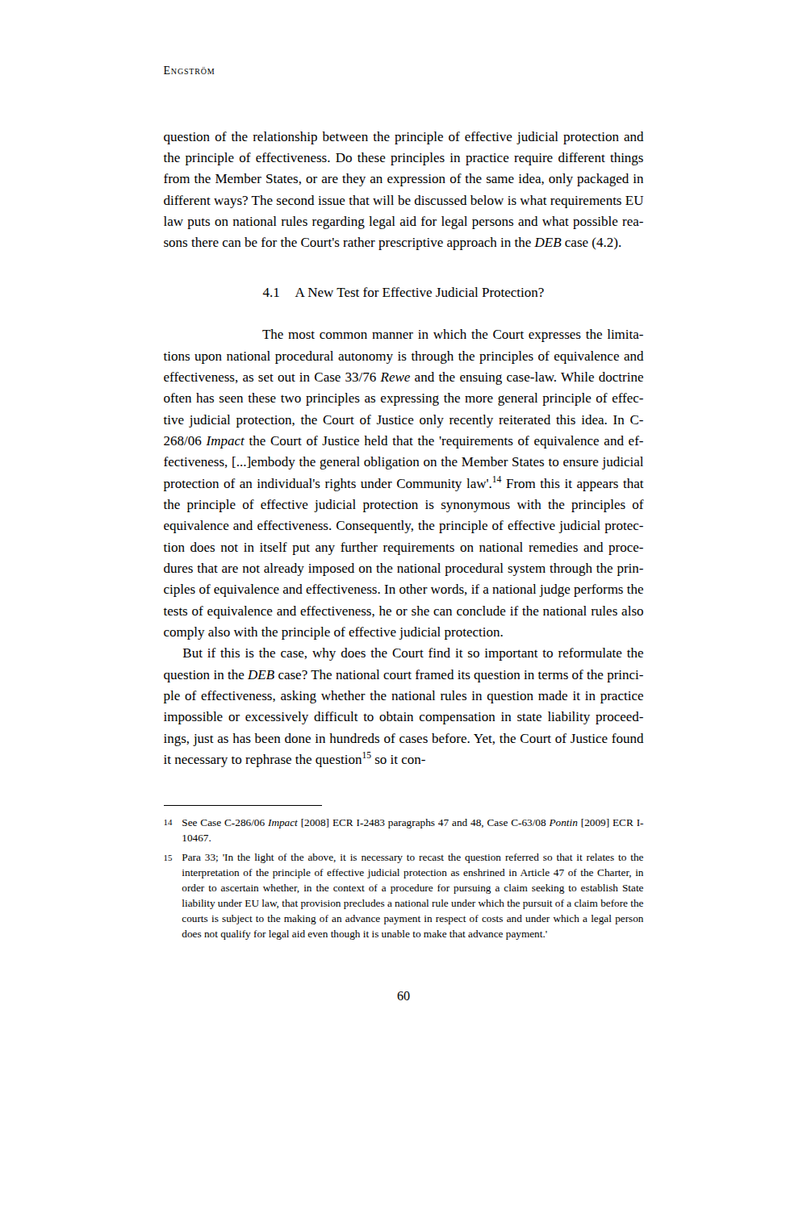Engström
question of the relationship between the principle of effective judicial protection and the principle of effectiveness. Do these principles in practice require different things from the Member States, or are they an expression of the same idea, only packaged in different ways? The second issue that will be discussed below is what requirements EU law puts on national rules regarding legal aid for legal persons and what possible reasons there can be for the Court's rather prescriptive approach in the DEB case (4.2).
4.1 A New Test for Effective Judicial Protection?
The most common manner in which the Court expresses the limitations upon national procedural autonomy is through the principles of equivalence and effectiveness, as set out in Case 33/76 Rewe and the ensuing case-law. While doctrine often has seen these two principles as expressing the more general principle of effective judicial protection, the Court of Justice only recently reiterated this idea. In C-268/06 Impact the Court of Justice held that the 'requirements of equivalence and effectiveness, [...]embody the general obligation on the Member States to ensure judicial protection of an individual's rights under Community law'.14 From this it appears that the principle of effective judicial protection is synonymous with the principles of equivalence and effectiveness. Consequently, the principle of effective judicial protection does not in itself put any further requirements on national remedies and procedures that are not already imposed on the national procedural system through the principles of equivalence and effectiveness. In other words, if a national judge performs the tests of equivalence and effectiveness, he or she can conclude if the national rules also comply also with the principle of effective judicial protection.
But if this is the case, why does the Court find it so important to reformulate the question in the DEB case? The national court framed its question in terms of the principle of effectiveness, asking whether the national rules in question made it in practice impossible or excessively difficult to obtain compensation in state liability proceedings, just as has been done in hundreds of cases before. Yet, the Court of Justice found it necessary to rephrase the question15 so it con-
14
See Case C-286/06 Impact [2008] ECR I-2483 paragraphs 47 and 48, Case C-63/08 Pontin [2009] ECR I-10467.
15
Para 33; 'In the light of the above, it is necessary to recast the question referred so that it relates to the interpretation of the principle of effective judicial protection as enshrined in Article 47 of the Charter, in order to ascertain whether, in the context of a procedure for pursuing a claim seeking to establish State liability under EU law, that provision precludes a national rule under which the pursuit of a claim before the courts is subject to the making of an advance payment in respect of costs and under which a legal person does not qualify for legal aid even though it is unable to make that advance payment.'
60